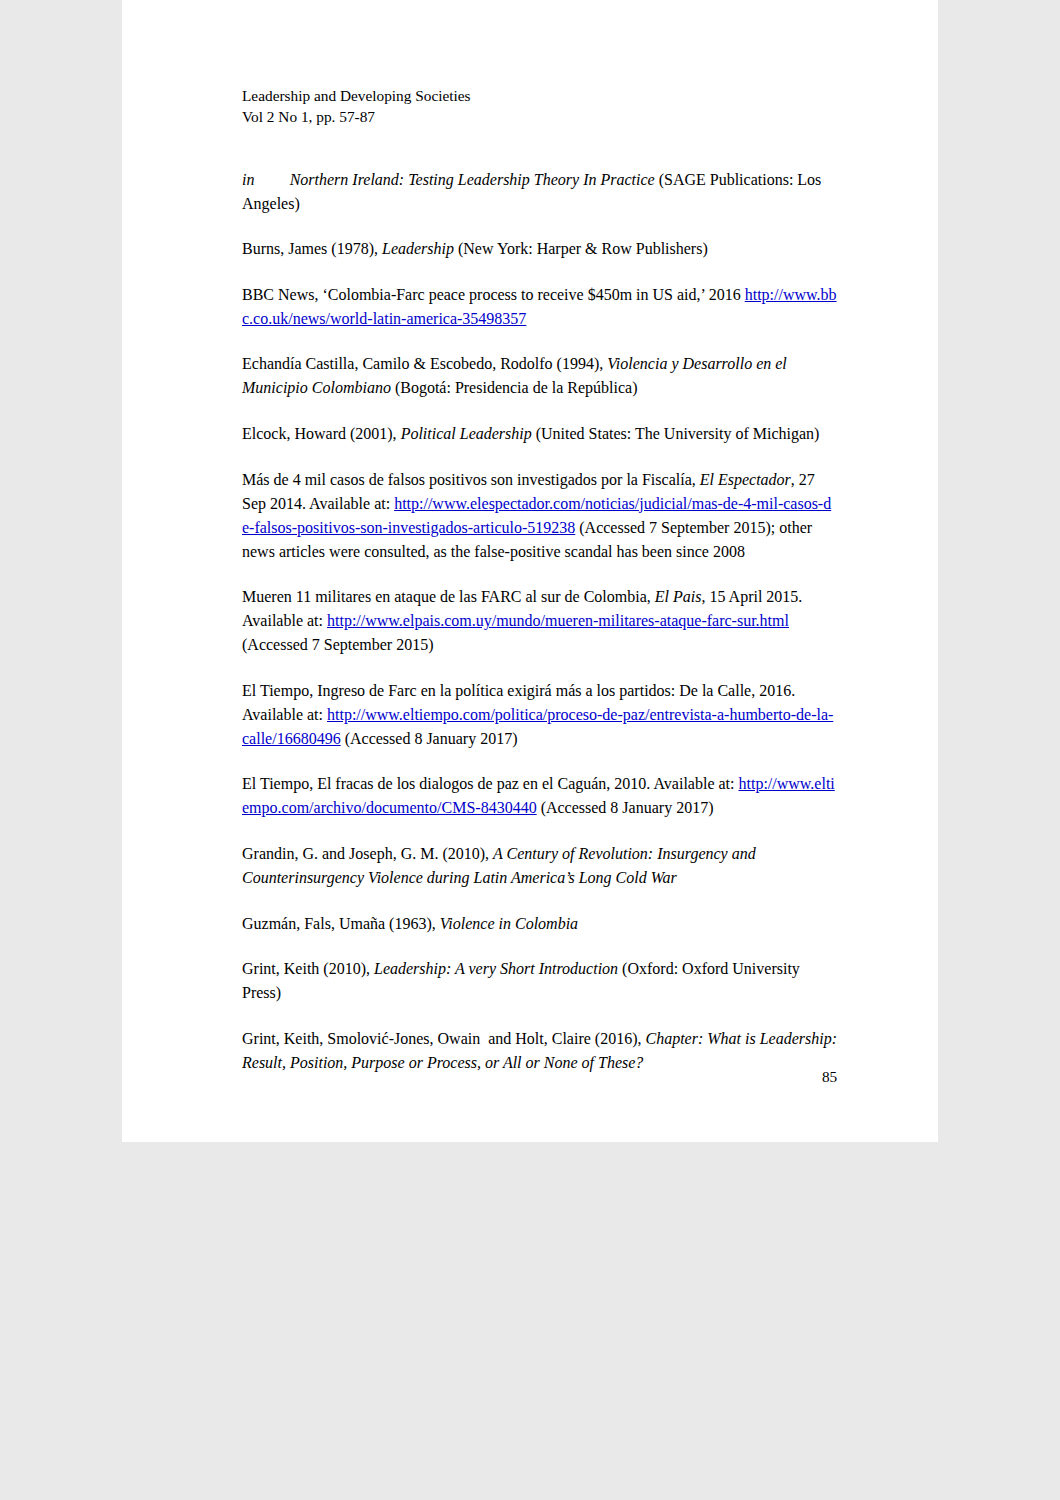Leadership and Developing Societies Vol 2 No 1, pp. 57-87
in Northern Ireland: Testing Leadership Theory In Practice (SAGE Publications: Los Angeles)
Burns, James (1978), Leadership (New York: Harper & Row Publishers)
BBC News, ‘Colombia-Farc peace process to receive $450m in US aid,’ 2016 http://www.bbc.co.uk/news/world-latin-america-35498357
Echandía Castilla, Camilo & Escobedo, Rodolfo (1994), Violencia y Desarrollo en el Municipio Colombiano (Bogotá: Presidencia de la República)
Elcock, Howard (2001), Political Leadership (United States: The University of Michigan)
Más de 4 mil casos de falsos positivos son investigados por la Fiscalía, El Espectador, 27 Sep 2014. Available at: http://www.elespectador.com/noticias/judicial/mas-de-4-mil-casos-de-falsos-positivos-son-investigados-articulo-519238 (Accessed 7 September 2015); other news articles were consulted, as the false-positive scandal has been since 2008
Mueren 11 militares en ataque de las FARC al sur de Colombia, El Pais, 15 April 2015. Available at: http://www.elpais.com.uy/mundo/mueren-militares-ataque-farc-sur.html (Accessed 7 September 2015)
El Tiempo, Ingreso de Farc en la política exigirá más a los partidos: De la Calle, 2016. Available at: http://www.eltiempo.com/politica/proceso-de-paz/entrevista-a-humberto-de-la-calle/16680496 (Accessed 8 January 2017)
El Tiempo, El fracas de los dialogos de paz en el Caguán, 2010. Available at: http://www.eltiempo.com/archivo/documento/CMS-8430440 (Accessed 8 January 2017)
Grandin, G. and Joseph, G. M. (2010), A Century of Revolution: Insurgency and Counterinsurgency Violence during Latin America’s Long Cold War
Guzmán, Fals, Umaña (1963), Violence in Colombia
Grint, Keith (2010), Leadership: A very Short Introduction (Oxford: Oxford University Press)
Grint, Keith, Smolović-Jones, Owain and Holt, Claire (2016), Chapter: What is Leadership: Result, Position, Purpose or Process, or All or None of These?
85